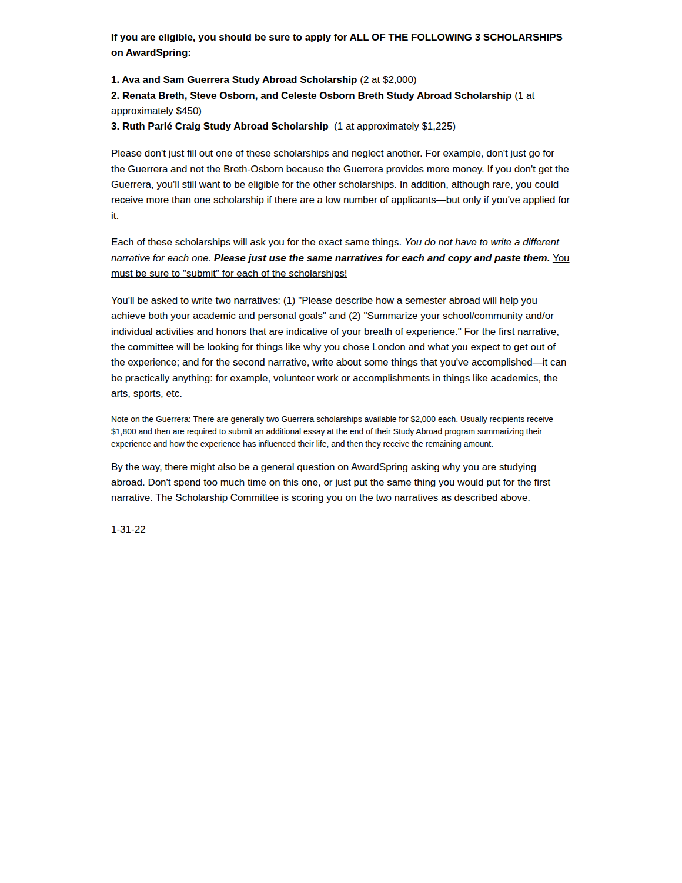If you are eligible, you should be sure to apply for ALL OF THE FOLLOWING 3 SCHOLARSHIPS on AwardSpring:
1. Ava and Sam Guerrera Study Abroad Scholarship (2 at $2,000)
2. Renata Breth, Steve Osborn, and Celeste Osborn Breth Study Abroad Scholarship (1 at approximately $450)
3. Ruth Parlé Craig Study Abroad Scholarship (1 at approximately $1,225)
Please don't just fill out one of these scholarships and neglect another. For example, don't just go for the Guerrera and not the Breth-Osborn because the Guerrera provides more money. If you don't get the Guerrera, you'll still want to be eligible for the other scholarships. In addition, although rare, you could receive more than one scholarship if there are a low number of applicants—but only if you've applied for it.
Each of these scholarships will ask you for the exact same things. You do not have to write a different narrative for each one. Please just use the same narratives for each and copy and paste them. You must be sure to "submit" for each of the scholarships!
You'll be asked to write two narratives: (1) "Please describe how a semester abroad will help you achieve both your academic and personal goals" and (2) "Summarize your school/community and/or individual activities and honors that are indicative of your breath of experience." For the first narrative, the committee will be looking for things like why you chose London and what you expect to get out of the experience; and for the second narrative, write about some things that you've accomplished—it can be practically anything: for example, volunteer work or accomplishments in things like academics, the arts, sports, etc.
Note on the Guerrera: There are generally two Guerrera scholarships available for $2,000 each. Usually recipients receive $1,800 and then are required to submit an additional essay at the end of their Study Abroad program summarizing their experience and how the experience has influenced their life, and then they receive the remaining amount.
By the way, there might also be a general question on AwardSpring asking why you are studying abroad. Don't spend too much time on this one, or just put the same thing you would put for the first narrative. The Scholarship Committee is scoring you on the two narratives as described above.
1-31-22